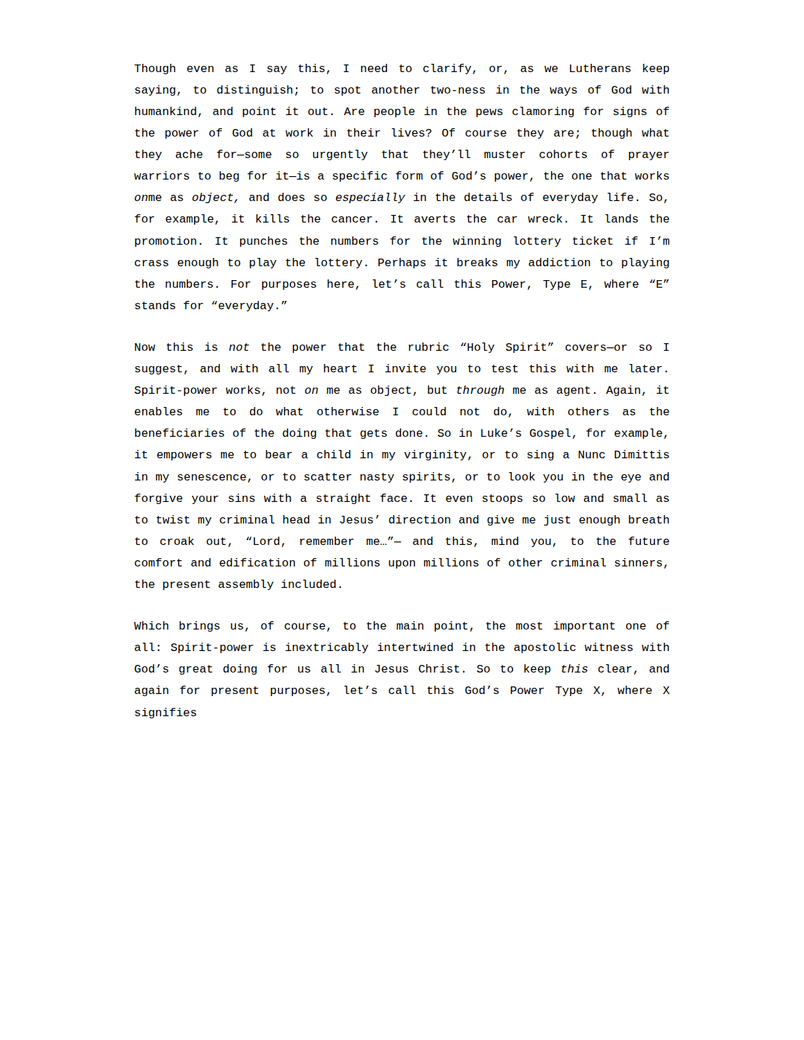Though even as I say this, I need to clarify, or, as we Lutherans keep saying, to distinguish; to spot another two-ness in the ways of God with humankind, and point it out. Are people in the pews clamoring for signs of the power of God at work in their lives? Of course they are; though what they ache for—some so urgently that they’ll muster cohorts of prayer warriors to beg for it—is a specific form of God’s power, the one that works onme as object, and does so especially in the details of everyday life. So, for example, it kills the cancer. It averts the car wreck. It lands the promotion. It punches the numbers for the winning lottery ticket if I’m crass enough to play the lottery. Perhaps it breaks my addiction to playing the numbers. For purposes here, let’s call this Power, Type E, where “E” stands for “everyday.”
Now this is not the power that the rubric “Holy Spirit” covers—or so I suggest, and with all my heart I invite you to test this with me later. Spirit-power works, not on me as object, but through me as agent. Again, it enables me to do what otherwise I could not do, with others as the beneficiaries of the doing that gets done. So in Luke’s Gospel, for example, it empowers me to bear a child in my virginity, or to sing a Nunc Dimittis in my senescence, or to scatter nasty spirits, or to look you in the eye and forgive your sins with a straight face. It even stoops so low and small as to twist my criminal head in Jesus’ direction and give me just enough breath to croak out, “Lord, remember me…”— and this, mind you, to the future comfort and edification of millions upon millions of other criminal sinners, the present assembly included.
Which brings us, of course, to the main point, the most important one of all: Spirit-power is inextricably intertwined in the apostolic witness with God’s great doing for us all in Jesus Christ. So to keep this clear, and again for present purposes, let’s call this God’s Power Type X, where X signifies